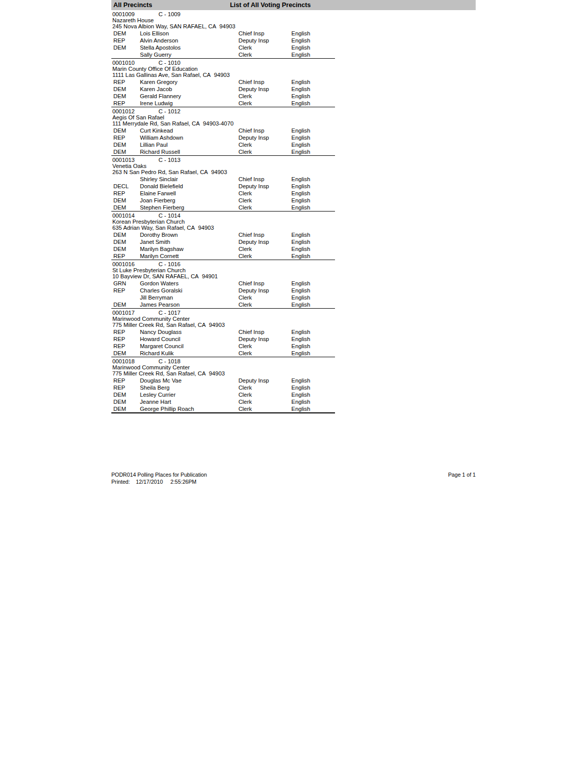All Precincts List of All Voting Precincts
0001009 C - 1009
Nazareth House
245 Nova Albion Way, SAN RAFAEL, CA 94903
| DEM | Lois Ellison | Chief Insp | English |
| REP | Alvin Anderson | Deputy Insp | English |
| DEM | Stella Apostolos | Clerk | English |
| | Sally Guerry | Clerk | English |
0001010 C - 1010
Marin County Office Of Education
1111 Las Gallinas Ave, San Rafael, CA 94903
| REP | Karen Gregory | Chief Insp | English |
| DEM | Karen Jacob | Deputy Insp | English |
| DEM | Gerald Flannery | Clerk | English |
| REP | Irene Ludwig | Clerk | English |
0001012 C - 1012
Aegis Of San Rafael
111 Merrydale Rd, San Rafael, CA 94903-4070
| DEM | Curt Kinkead | Chief Insp | English |
| REP | William Ashdown | Deputy Insp | English |
| DEM | Lillian Paul | Clerk | English |
| DEM | Richard Russell | Clerk | English |
0001013 C - 1013
Venetia Oaks
263 N San Pedro Rd, San Rafael, CA 94903
| | Shirley Sinclair | Chief Insp | English |
| DECL | Donald Bielefield | Deputy Insp | English |
| REP | Elaine Farwell | Clerk | English |
| DEM | Joan Fierberg | Clerk | English |
| DEM | Stephen Fierberg | Clerk | English |
0001014 C - 1014
Korean Presbyterian Church
635 Adrian Way, San Rafael, CA 94903
| DEM | Dorothy Brown | Chief Insp | English |
| DEM | Janet Smith | Deputy Insp | English |
| DEM | Marilyn Bagshaw | Clerk | English |
| REP | Marilyn Cornett | Clerk | English |
0001016 C - 1016
St Luke Presbyterian Church
10 Bayview Dr, SAN RAFAEL, CA 94901
| GRN | Gordon Waters | Chief Insp | English |
| REP | Charles Goralski | Deputy Insp | English |
| | Jill Berryman | Clerk | English |
| DEM | James Pearson | Clerk | English |
0001017 C - 1017
Marinwood Community Center
775 Miller Creek Rd, San Rafael, CA 94903
| REP | Nancy Douglass | Chief Insp | English |
| REP | Howard Council | Deputy Insp | English |
| REP | Margaret Council | Clerk | English |
| DEM | Richard Kulik | Clerk | English |
0001018 C - 1018
Marinwood Community Center
775 Miller Creek Rd, San Rafael, CA 94903
| REP | Douglas Mc Vae | Deputy Insp | English |
| REP | Sheila Berg | Clerk | English |
| DEM | Lesley Currier | Clerk | English |
| DEM | Jeanne Hart | Clerk | English |
| DEM | George Phillip Roach | Clerk | English |
PODR014 Polling Places for Publication
Printed: 12/17/2010 2:55:26PM
Page 1 of 1